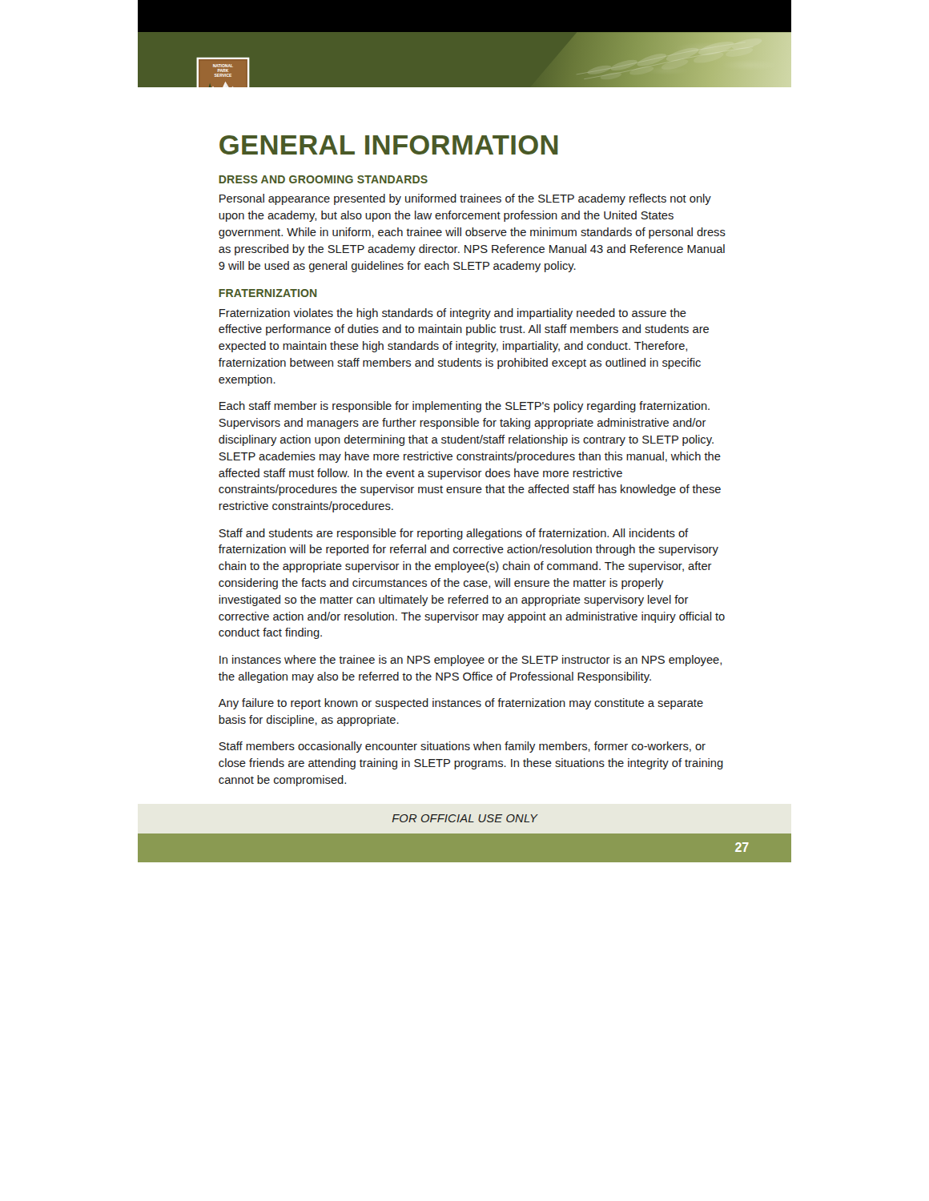NATIONAL PARK SERVICE
GENERAL INFORMATION
DRESS AND GROOMING STANDARDS
Personal appearance presented by uniformed trainees of the SLETP academy reflects not only upon the academy, but also upon the law enforcement profession and the United States government. While in uniform, each trainee will observe the minimum standards of personal dress as prescribed by the SLETP academy director. NPS Reference Manual 43 and Reference Manual 9 will be used as general guidelines for each SLETP academy policy.
FRATERNIZATION
Fraternization violates the high standards of integrity and impartiality needed to assure the effective performance of duties and to maintain public trust. All staff members and students are expected to maintain these high standards of integrity, impartiality, and conduct. Therefore, fraternization between staff members and students is prohibited except as outlined in specific exemption.
Each staff member is responsible for implementing the SLETP's policy regarding fraternization. Supervisors and managers are further responsible for taking appropriate administrative and/or disciplinary action upon determining that a student/staff relationship is contrary to SLETP policy. SLETP academies may have more restrictive constraints/procedures than this manual, which the affected staff must follow. In the event a supervisor does have more restrictive constraints/procedures the supervisor must ensure that the affected staff has knowledge of these restrictive constraints/procedures.
Staff and students are responsible for reporting allegations of fraternization. All incidents of fraternization will be reported for referral and corrective action/resolution through the supervisory chain to the appropriate supervisor in the employee(s) chain of command. The supervisor, after considering the facts and circumstances of the case, will ensure the matter is properly investigated so the matter can ultimately be referred to an appropriate supervisory level for corrective action and/or resolution. The supervisor may appoint an administrative inquiry official to conduct fact finding.
In instances where the trainee is an NPS employee or the SLETP instructor is an NPS employee, the allegation may also be referred to the NPS Office of Professional Responsibility.
Any failure to report known or suspected instances of fraternization may constitute a separate basis for discipline, as appropriate.
Staff members occasionally encounter situations when family members, former co-workers, or close friends are attending training in SLETP programs. In these situations the integrity of training cannot be compromised.
FOR OFFICIAL USE ONLY
27